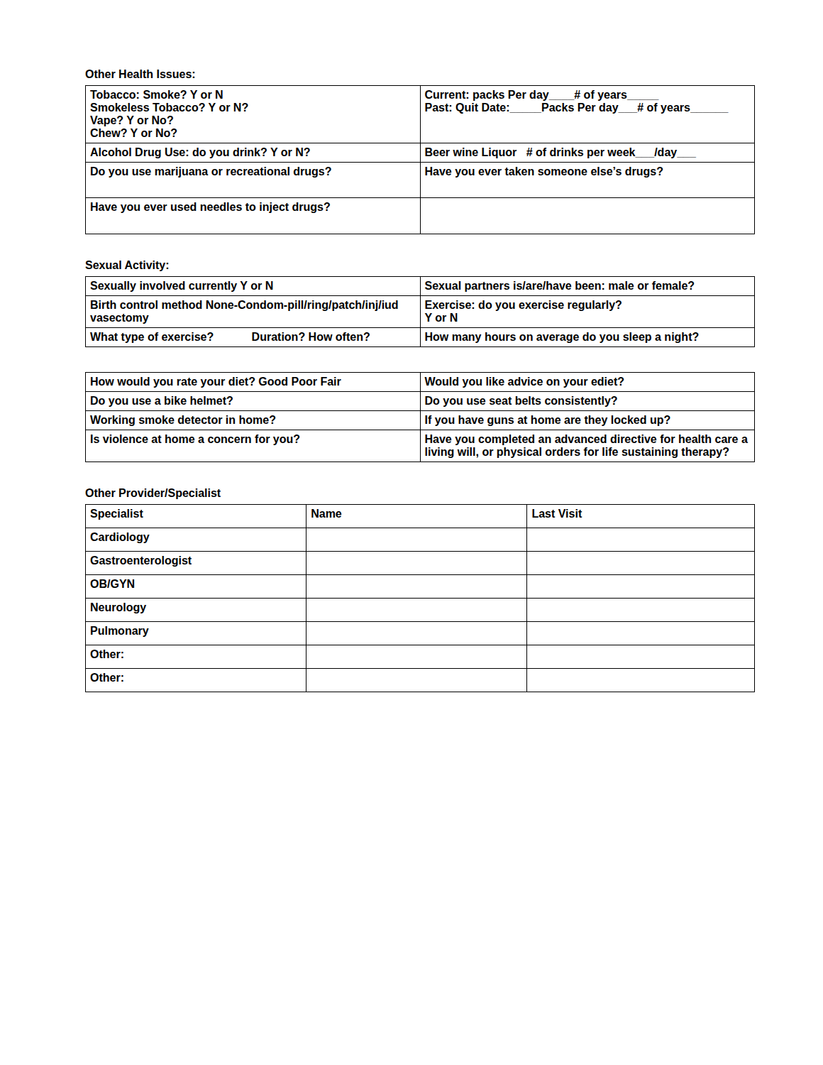Other Health Issues:
| Tobacco: Smoke? Y or N Smokeless Tobacco? Y or N? Vape? Y or No? Chew? Y or No? | Current: packs Per day____# of years_____ Past: Quit Date:_____Packs Per day___# of years______ |
| Alcohol Drug Use: do you drink? Y or N? | Beer wine Liquor # of drinks per week___/day___ |
| Do you use marijuana or recreational drugs? | Have you ever taken someone else’s drugs? |
| Have you ever used needles to inject drugs? | |
Sexual Activity:
| Sexually involved currently Y or N | Sexual partners is/are/have been: male or female? |
| Birth control method None-Condom-pill/ring/patch/inj/iud vasectomy | Exercise: do you exercise regularly? Y or N |
| What type of exercise? Duration? How often? | How many hours on average do you sleep a night? |
| How would you rate your diet? Good Poor Fair | Would you like advice on your ediet? |
| Do you use a bike helmet? | Do you use seat belts consistently? |
| Working smoke detector in home? | If you have guns at home are they locked up? |
| Is violence at home a concern for you? | Have you completed an advanced directive for health care a living will, or physical orders for life sustaining therapy? |
Other Provider/Specialist
| Specialist | Name | Last Visit |
| Cardiology | | |
| Gastroenterologist | | |
| OB/GYN | | |
| Neurology | | |
| Pulmonary | | |
| Other: | | |
| Other: | | |